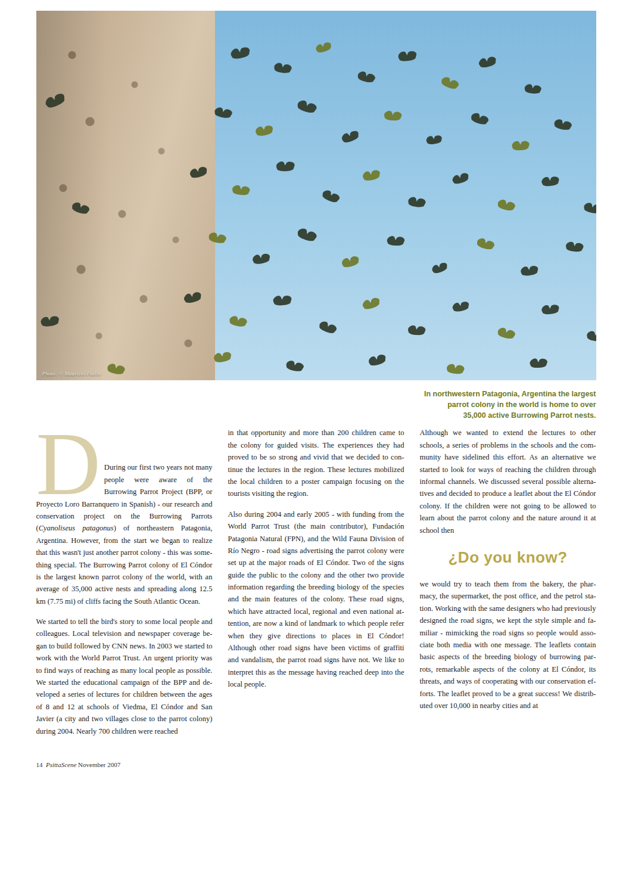Photo: © Mauricio Failla
In northwestern Patagonia, Argentina the largest
parrot colony in the world is home to over
35,000 active Burrowing Parrot nests.
D
During our first two years not many people were aware of the Burrowing Parrot Project (BPP, or Proyecto Loro Barranquero in Spanish) - our research and conservation project on the Burrowing Parrots (Cyanoliseus patagonus) of northeastern Patagonia, Argentina. However, from the start we began to realize that this wasn't just another parrot colony - this was something special. The Burrowing Parrot colony of El Cóndor is the largest known parrot colony of the world, with an average of 35,000 active nests and spreading along 12.5 km (7.75 mi) of cliffs facing the South Atlantic Ocean.
We started to tell the bird's story to some local people and colleagues. Local television and newspaper coverage began to build followed by CNN news. In 2003 we started to work with the World Parrot Trust. An urgent priority was to find ways of reaching as many local people as possible. We started the educational campaign of the BPP and developed a series of lectures for children between the ages of 8 and 12 at schools of Viedma, El Cóndor and San Javier (a city and two villages close to the parrot colony) during 2004. Nearly 700 children were reached
in that opportunity and more than 200 children came to the colony for guided visits. The experiences they had proved to be so strong and vivid that we decided to continue the lectures in the region. These lectures mobilized the local children to a poster campaign focusing on the tourists visiting the region.
Also during 2004 and early 2005 - with funding from the World Parrot Trust (the main contributor), Fundación Patagonia Natural (FPN), and the Wild Fauna Division of Río Negro - road signs advertising the parrot colony were set up at the major roads of El Cóndor. Two of the signs guide the public to the colony and the other two provide information regarding the breeding biology of the species and the main features of the colony. These road signs, which have attracted local, regional and even national attention, are now a kind of landmark to which people refer when they give directions to places in El Cóndor! Although other road signs have been victims of graffiti and vandalism, the parrot road signs have not. We like to interpret this as the message having reached deep into the local people.
Although we wanted to extend the lectures to other schools, a series of problems in the schools and the community have sidelined this effort. As an alternative we started to look for ways of reaching the children through informal channels. We discussed several possible alternatives and decided to produce a leaflet about the El Cóndor colony. If the children were not going to be allowed to learn about the parrot colony and the nature around it at school then
¿Do you know?
we would try to teach them from the bakery, the pharmacy, the supermarket, the post office, and the petrol station. Working with the same designers who had previously designed the road signs, we kept the style simple and familiar - mimicking the road signs so people would associate both media with one message. The leaflets contain basic aspects of the breeding biology of burrowing parrots, remarkable aspects of the colony at El Cóndor, its threats, and ways of cooperating with our conservation efforts. The leaflet proved to be a great success! We distributed over 10,000 in nearby cities and at
14 PsittaScene November 2007